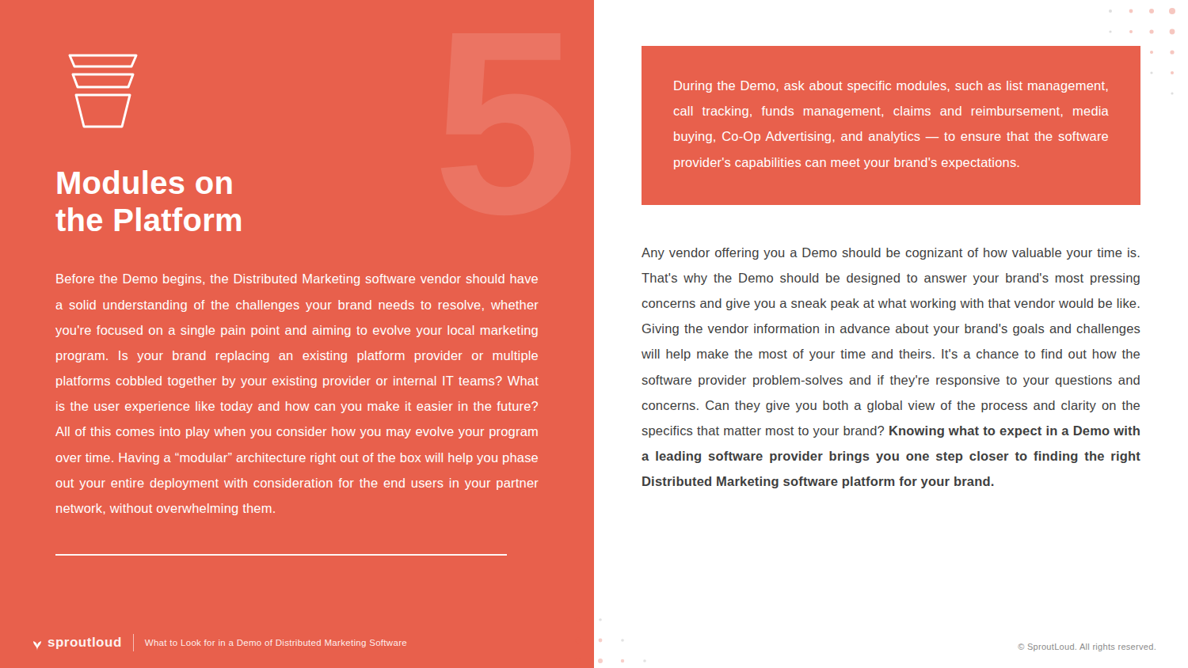5
Modules on
the Platform
Before the Demo begins, the Distributed Marketing software vendor should have a solid understanding of the challenges your brand needs to resolve, whether you're focused on a single pain point and aiming to evolve your local marketing program. Is your brand replacing an existing platform provider or multiple platforms cobbled together by your existing provider or internal IT teams? What is the user experience like today and how can you make it easier in the future? All of this comes into play when you consider how you may evolve your program over time. Having a “modular” architecture right out of the box will help you phase out your entire deployment with consideration for the end users in your partner network, without overwhelming them.
sproutloud What to Look for in a Demo of Distributed Marketing Software
During the Demo, ask about specific modules, such as list management, call tracking, funds management, claims and reimbursement, media buying, Co-Op Advertising, and analytics — to ensure that the software provider's capabilities can meet your brand's expectations.
Any vendor offering you a Demo should be cognizant of how valuable your time is. That's why the Demo should be designed to answer your brand's most pressing concerns and give you a sneak peak at what working with that vendor would be like. Giving the vendor information in advance about your brand's goals and challenges will help make the most of your time and theirs. It's a chance to find out how the software provider problem-solves and if they're responsive to your questions and concerns. Can they give you both a global view of the process and clarity on the specifics that matter most to your brand? Knowing what to expect in a Demo with a leading software provider brings you one step closer to finding the right Distributed Marketing software platform for your brand.
© SproutLoud. All rights reserved.